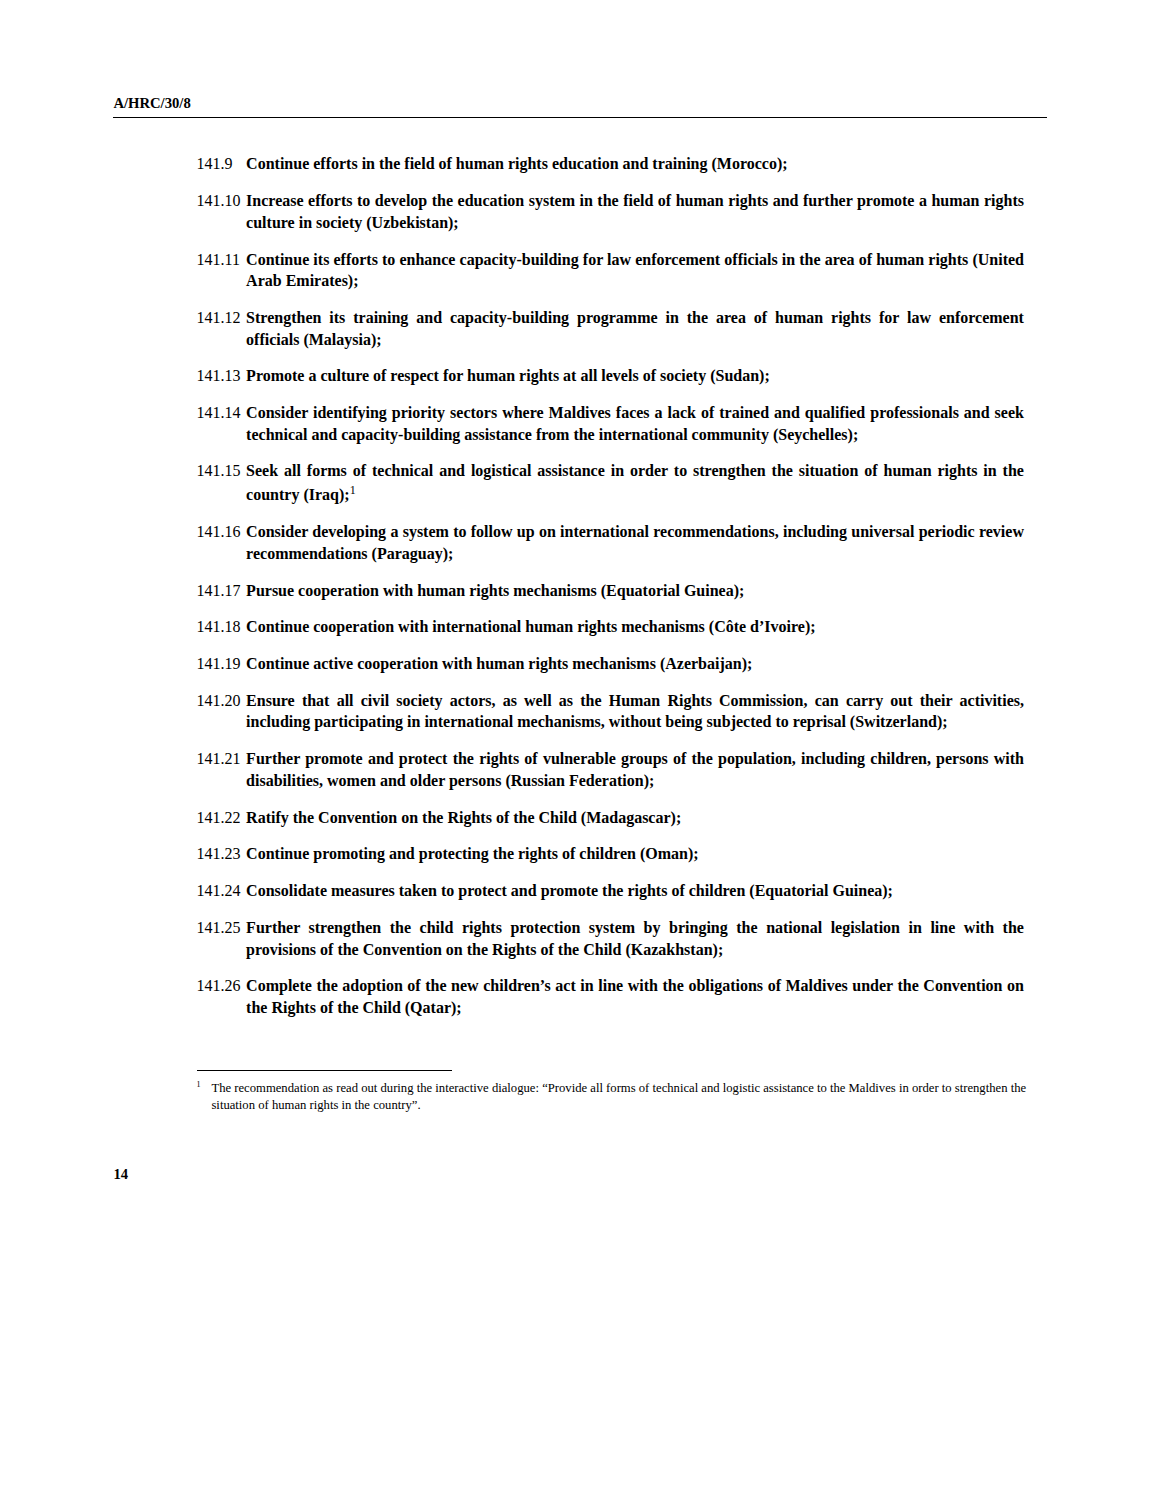A/HRC/30/8
141.9
Continue efforts in the field of human rights education and training (Morocco);
141.10
Increase efforts to develop the education system in the field of human rights and further promote a human rights culture in society (Uzbekistan);
141.11
Continue its efforts to enhance capacity-building for law enforcement officials in the area of human rights (United Arab Emirates);
141.12
Strengthen its training and capacity-building programme in the area of human rights for law enforcement officials (Malaysia);
141.13
Promote a culture of respect for human rights at all levels of society (Sudan);
141.14
Consider identifying priority sectors where Maldives faces a lack of trained and qualified professionals and seek technical and capacity-building assistance from the international community (Seychelles);
141.15
Seek all forms of technical and logistical assistance in order to strengthen the situation of human rights in the country (Iraq);1
141.16
Consider developing a system to follow up on international recommendations, including universal periodic review recommendations (Paraguay);
141.17
Pursue cooperation with human rights mechanisms (Equatorial Guinea);
141.18
Continue cooperation with international human rights mechanisms (Côte d’Ivoire);
141.19
Continue active cooperation with human rights mechanisms (Azerbaijan);
141.20
Ensure that all civil society actors, as well as the Human Rights Commission, can carry out their activities, including participating in international mechanisms, without being subjected to reprisal (Switzerland);
141.21
Further promote and protect the rights of vulnerable groups of the population, including children, persons with disabilities, women and older persons (Russian Federation);
141.22
Ratify the Convention on the Rights of the Child (Madagascar);
141.23
Continue promoting and protecting the rights of children (Oman);
141.24
Consolidate measures taken to protect and promote the rights of children (Equatorial Guinea);
141.25
Further strengthen the child rights protection system by bringing the national legislation in line with the provisions of the Convention on the Rights of the Child (Kazakhstan);
141.26
Complete the adoption of the new children’s act in line with the obligations of Maldives under the Convention on the Rights of the Child (Qatar);
1
The recommendation as read out during the interactive dialogue: “Provide all forms of technical and logistic assistance to the Maldives in order to strengthen the situation of human rights in the country”.
14